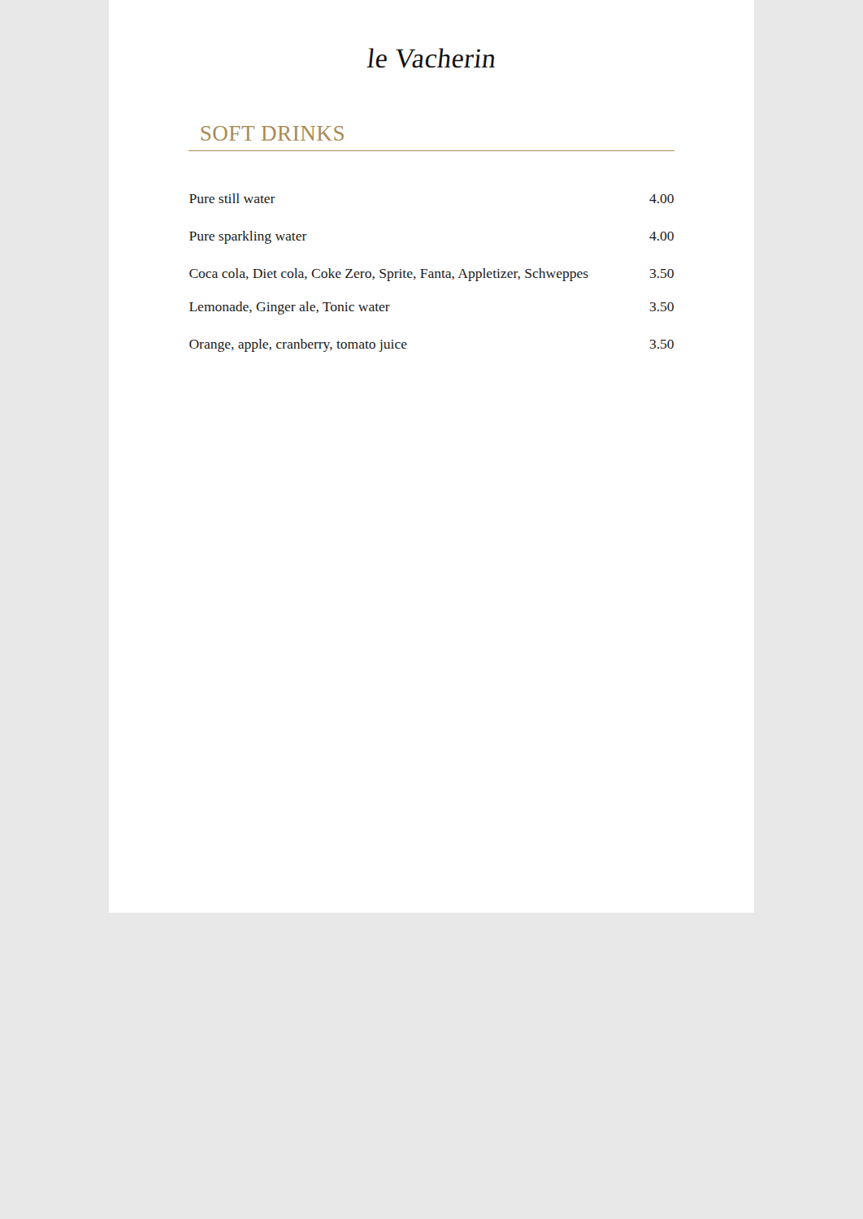le Vacherin
Soft Drinks
| Pure still water | 4.00 |
| Pure sparkling water | 4.00 |
| Coca cola, Diet cola, Coke Zero, Sprite, Fanta, Appletizer, Schweppes | 3.50 |
| Lemonade, Ginger ale, Tonic water | 3.50 |
| Orange, apple, cranberry, tomato juice | 3.50 |